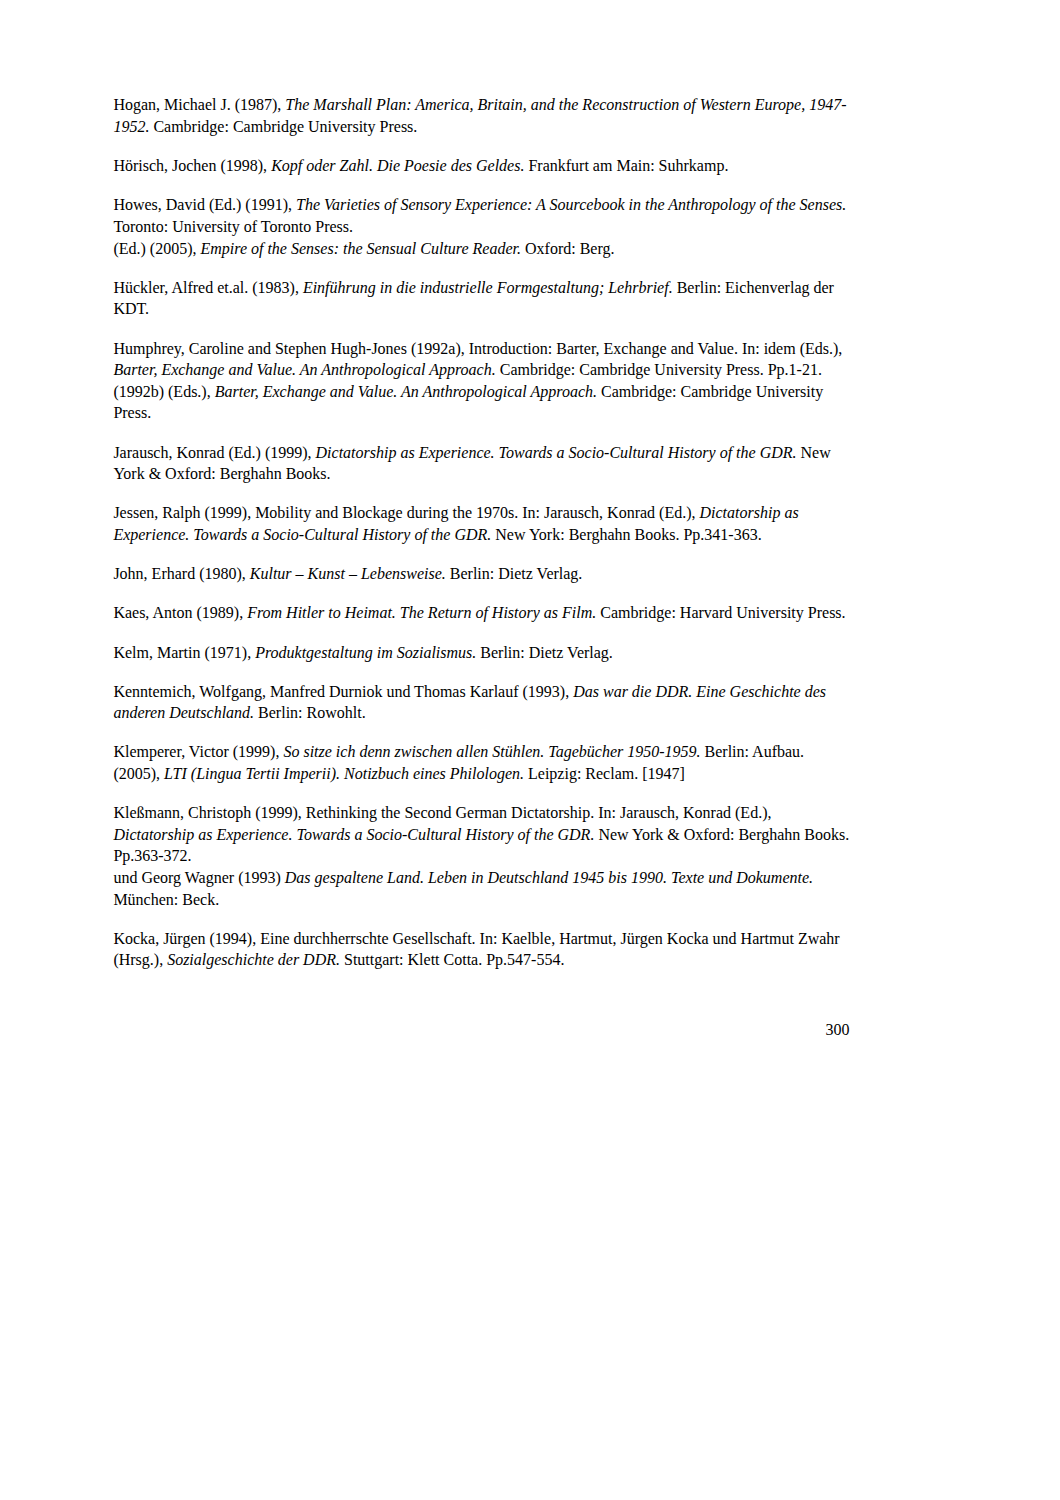Hogan, Michael J. (1987), The Marshall Plan: America, Britain, and the Reconstruction of Western Europe, 1947-1952. Cambridge: Cambridge University Press.
Hörisch, Jochen (1998), Kopf oder Zahl. Die Poesie des Geldes. Frankfurt am Main: Suhrkamp.
Howes, David (Ed.) (1991), The Varieties of Sensory Experience: A Sourcebook in the Anthropology of the Senses. Toronto: University of Toronto Press.
(Ed.) (2005), Empire of the Senses: the Sensual Culture Reader. Oxford: Berg.
Hückler, Alfred et.al. (1983), Einführung in die industrielle Formgestaltung; Lehrbrief. Berlin: Eichenverlag der KDT.
Humphrey, Caroline and Stephen Hugh-Jones (1992a), Introduction: Barter, Exchange and Value. In: idem (Eds.), Barter, Exchange and Value. An Anthropological Approach. Cambridge: Cambridge University Press. Pp.1-21.
(1992b) (Eds.), Barter, Exchange and Value. An Anthropological Approach. Cambridge: Cambridge University Press.
Jarausch, Konrad (Ed.) (1999), Dictatorship as Experience. Towards a Socio-Cultural History of the GDR. New York & Oxford: Berghahn Books.
Jessen, Ralph (1999), Mobility and Blockage during the 1970s. In: Jarausch, Konrad (Ed.), Dictatorship as Experience. Towards a Socio-Cultural History of the GDR. New York: Berghahn Books. Pp.341-363.
John, Erhard (1980), Kultur – Kunst – Lebensweise. Berlin: Dietz Verlag.
Kaes, Anton (1989), From Hitler to Heimat. The Return of History as Film. Cambridge: Harvard University Press.
Kelm, Martin (1971), Produktgestaltung im Sozialismus. Berlin: Dietz Verlag.
Kenntemich, Wolfgang, Manfred Durniok und Thomas Karlauf (1993), Das war die DDR. Eine Geschichte des anderen Deutschland. Berlin: Rowohlt.
Klemperer, Victor (1999), So sitze ich denn zwischen allen Stühlen. Tagebücher 1950-1959. Berlin: Aufbau.
(2005), LTI (Lingua Tertii Imperii). Notizbuch eines Philologen. Leipzig: Reclam. [1947]
Kleßmann, Christoph (1999), Rethinking the Second German Dictatorship. In: Jarausch, Konrad (Ed.), Dictatorship as Experience. Towards a Socio-Cultural History of the GDR. New York & Oxford: Berghahn Books. Pp.363-372.
und Georg Wagner (1993) Das gespaltene Land. Leben in Deutschland 1945 bis 1990. Texte und Dokumente. München: Beck.
Kocka, Jürgen (1994), Eine durchherrschte Gesellschaft. In: Kaelble, Hartmut, Jürgen Kocka und Hartmut Zwahr (Hrsg.), Sozialgeschichte der DDR. Stuttgart: Klett Cotta. Pp.547-554.
300